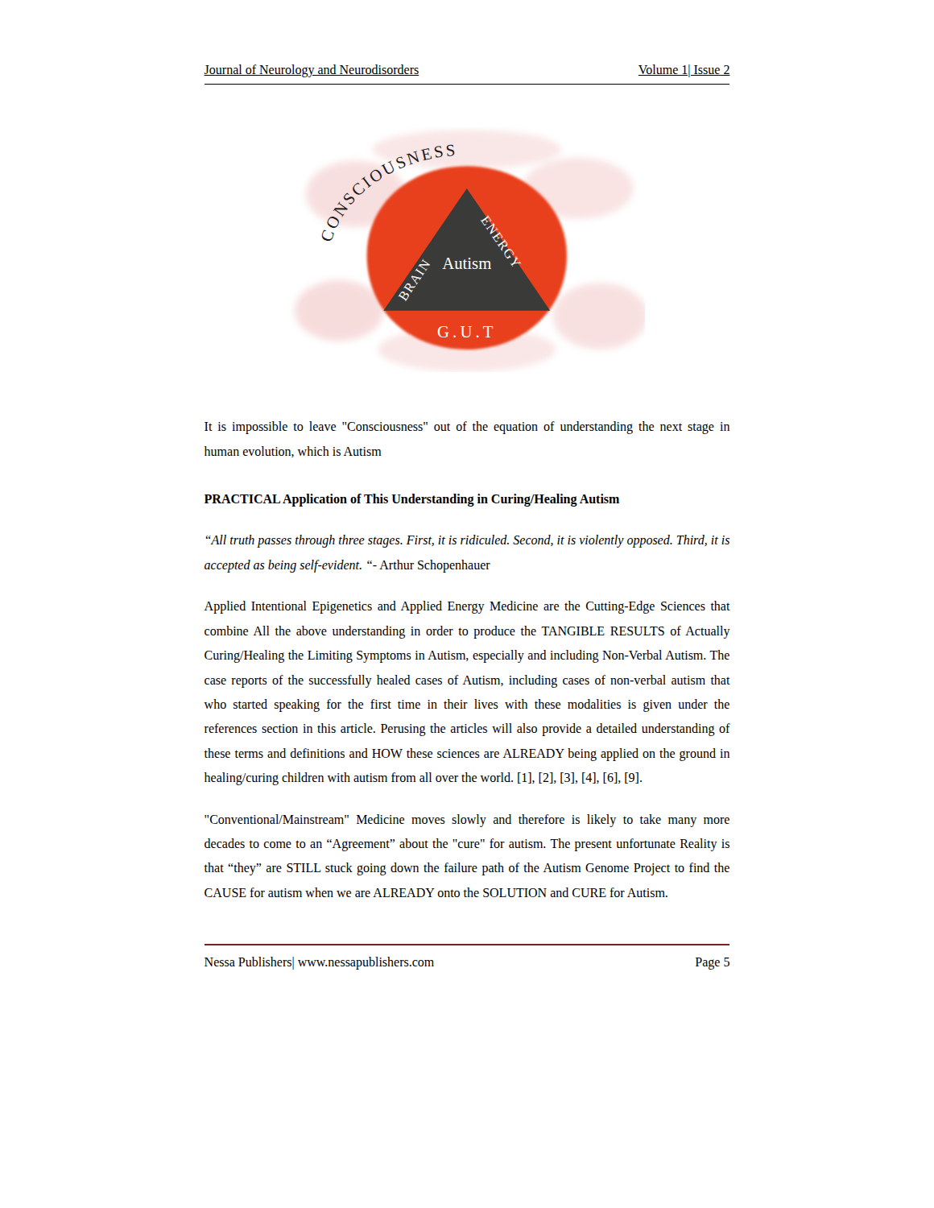Journal of Neurology and Neurodisorders Volume 1| Issue 2
CONSCIOUSNESS BRAIN ENERGY Autism G.U.T
It is impossible to leave "Consciousness" out of the equation of understanding the next stage in human evolution, which is Autism
PRACTICAL Application of This Understanding in Curing/Healing Autism
“All truth passes through three stages. First, it is ridiculed. Second, it is violently opposed. Third, it is accepted as being self-evident. “- Arthur Schopenhauer
Applied Intentional Epigenetics and Applied Energy Medicine are the Cutting-Edge Sciences that combine All the above understanding in order to produce the TANGIBLE RESULTS of Actually Curing/Healing the Limiting Symptoms in Autism, especially and including Non-Verbal Autism. The case reports of the successfully healed cases of Autism, including cases of non-verbal autism that who started speaking for the first time in their lives with these modalities is given under the references section in this article. Perusing the articles will also provide a detailed understanding of these terms and definitions and HOW these sciences are ALREADY being applied on the ground in healing/curing children with autism from all over the world. [1], [2], [3], [4], [6], [9].
"Conventional/Mainstream" Medicine moves slowly and therefore is likely to take many more decades to come to an “Agreement” about the "cure" for autism. The present unfortunate Reality is that “they” are STILL stuck going down the failure path of the Autism Genome Project to find the CAUSE for autism when we are ALREADY onto the SOLUTION and CURE for Autism.
Nessa Publishers| www.nessapublishers.com Page 5